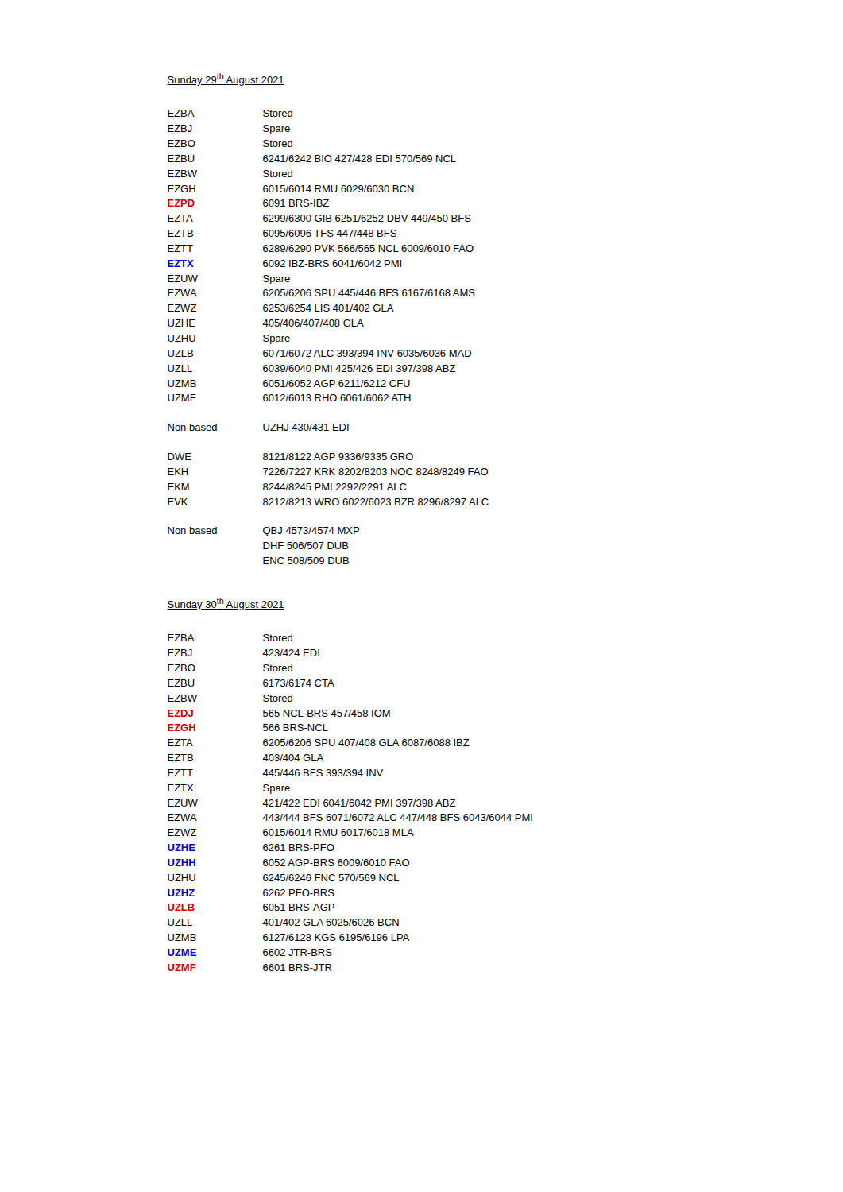Sunday 29th August 2021
| EZBA | Stored |
| EZBJ | Spare |
| EZBO | Stored |
| EZBU | 6241/6242 BIO 427/428 EDI 570/569 NCL |
| EZBW | Stored |
| EZGH | 6015/6014 RMU 6029/6030 BCN |
| EZPD | 6091 BRS-IBZ |
| EZTA | 6299/6300 GIB 6251/6252 DBV 449/450 BFS |
| EZTB | 6095/6096 TFS 447/448 BFS |
| EZTT | 6289/6290 PVK 566/565 NCL 6009/6010 FAO |
| EZTX | 6092 IBZ-BRS 6041/6042 PMI |
| EZUW | Spare |
| EZWA | 6205/6206 SPU 445/446 BFS 6167/6168 AMS |
| EZWZ | 6253/6254 LIS 401/402 GLA |
| UZHE | 405/406/407/408 GLA |
| UZHU | Spare |
| UZLB | 6071/6072 ALC 393/394 INV 6035/6036 MAD |
| UZLL | 6039/6040 PMI 425/426 EDI 397/398 ABZ |
| UZMB | 6051/6052 AGP 6211/6212 CFU |
| UZMF | 6012/6013 RHO 6061/6062 ATH |
| Non based | UZHJ 430/431 EDI |
| DWE | 8121/8122 AGP 9336/9335 GRO |
| EKH | 7226/7227 KRK 8202/8203 NOC 8248/8249 FAO |
| EKM | 8244/8245 PMI 2292/2291 ALC |
| EVK | 8212/8213 WRO 6022/6023 BZR 8296/8297 ALC |
| Non based | QBJ 4573/4574 MXP |
| | DHF 506/507 DUB |
| | ENC 508/509 DUB |
Sunday 30th August 2021
| EZBA | Stored |
| EZBJ | 423/424 EDI |
| EZBO | Stored |
| EZBU | 6173/6174 CTA |
| EZBW | Stored |
| EZDJ | 565 NCL-BRS 457/458 IOM |
| EZGH | 566 BRS-NCL |
| EZTA | 6205/6206 SPU 407/408 GLA 6087/6088 IBZ |
| EZTB | 403/404 GLA |
| EZTT | 445/446 BFS 393/394 INV |
| EZTX | Spare |
| EZUW | 421/422 EDI 6041/6042 PMI 397/398 ABZ |
| EZWA | 443/444 BFS 6071/6072 ALC 447/448 BFS 6043/6044 PMI |
| EZWZ | 6015/6014 RMU 6017/6018 MLA |
| UZHE | 6261 BRS-PFO |
| UZHH | 6052 AGP-BRS 6009/6010 FAO |
| UZHU | 6245/6246 FNC 570/569 NCL |
| UZHZ | 6262 PFO-BRS |
| UZLB | 6051 BRS-AGP |
| UZLL | 401/402 GLA 6025/6026 BCN |
| UZMB | 6127/6128 KGS 6195/6196 LPA |
| UZME | 6602 JTR-BRS |
| UZMF | 6601 BRS-JTR |